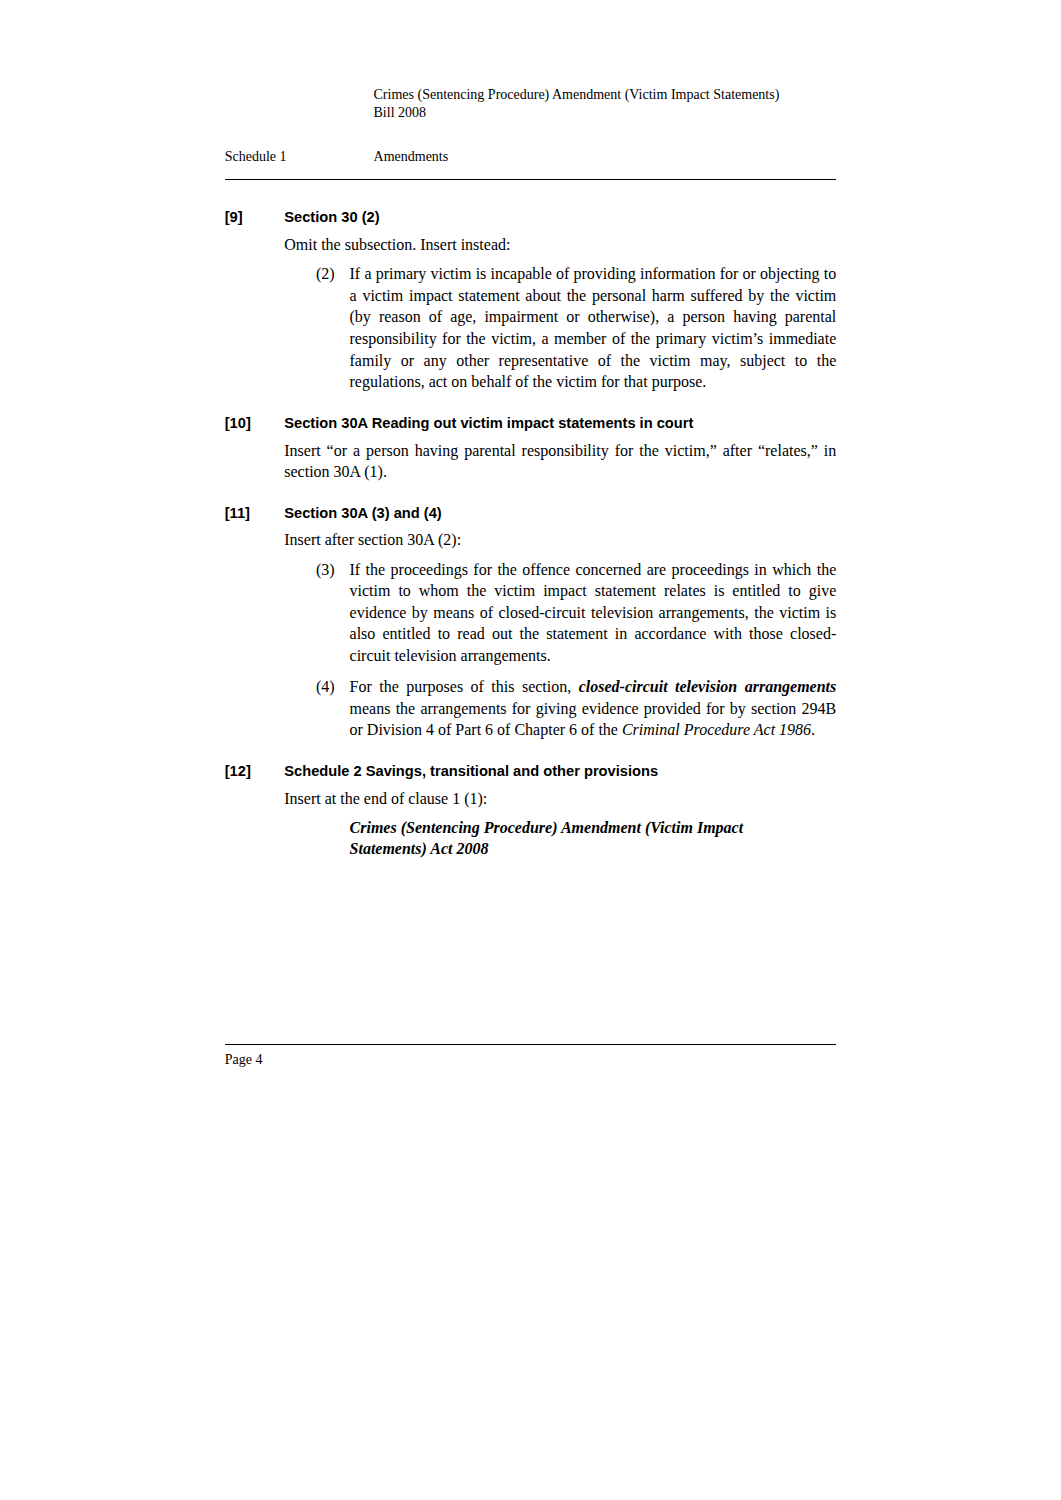Crimes (Sentencing Procedure) Amendment (Victim Impact Statements)
Bill 2008
Schedule 1 Amendments
[9] Section 30 (2)
Omit the subsection. Insert instead:
(2)
If a primary victim is incapable of providing information for or objecting to a victim impact statement about the personal harm suffered by the victim (by reason of age, impairment or otherwise), a person having parental responsibility for the victim, a member of the primary victim’s immediate family or any other representative of the victim may, subject to the regulations, act on behalf of the victim for that purpose.
[10] Section 30A Reading out victim impact statements in court
Insert “or a person having parental responsibility for the victim,” after “relates,” in section 30A (1).
[11] Section 30A (3) and (4)
Insert after section 30A (2):
(3)
If the proceedings for the offence concerned are proceedings in which the victim to whom the victim impact statement relates is entitled to give evidence by means of closed-circuit television arrangements, the victim is also entitled to read out the statement in accordance with those closed-circuit television arrangements.
(4)
For the purposes of this section, closed-circuit television arrangements means the arrangements for giving evidence provided for by section 294B or Division 4 of Part 6 of Chapter 6 of the Criminal Procedure Act 1986.
[12] Schedule 2 Savings, transitional and other provisions
Insert at the end of clause 1 (1):
Crimes (Sentencing Procedure) Amendment (Victim Impact
Statements) Act 2008
Page 4